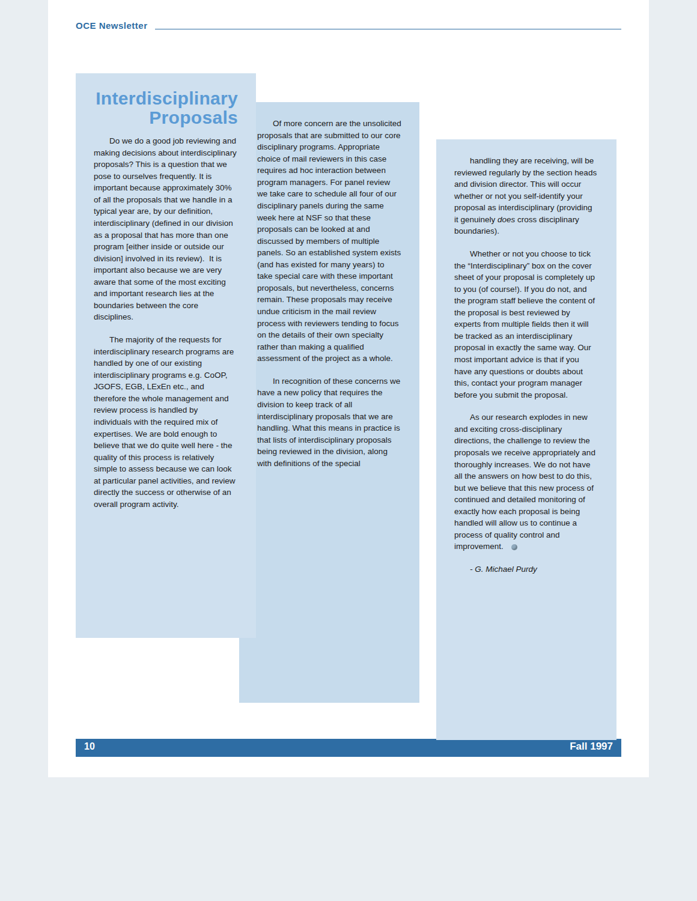OCE Newsletter
Interdisciplinary
Proposals
Do we do a good job reviewing and making decisions about interdisciplinary proposals? This is a question that we pose to ourselves frequently. It is important because approximately 30% of all the proposals that we handle in a typical year are, by our definition, interdisciplinary (defined in our division as a proposal that has more than one program [either inside or outside our division] involved in its review). It is important also because we are very aware that some of the most exciting and important research lies at the boundaries between the core disciplines.
The majority of the requests for interdisciplinary research programs are handled by one of our existing interdisciplinary programs e.g. CoOP, JGOFS, EGB, LExEn etc., and therefore the whole management and review process is handled by individuals with the required mix of expertises. We are bold enough to believe that we do quite well here - the quality of this process is relatively simple to assess because we can look at particular panel activities, and review directly the success or otherwise of an overall program activity.
Of more concern are the unsolicited proposals that are submitted to our core disciplinary programs. Appropriate choice of mail reviewers in this case requires ad hoc interaction between program managers. For panel review we take care to schedule all four of our disciplinary panels during the same week here at NSF so that these proposals can be looked at and discussed by members of multiple panels. So an established system exists (and has existed for many years) to take special care with these important proposals, but nevertheless, concerns remain. These proposals may receive undue criticism in the mail review process with reviewers tending to focus on the details of their own specialty rather than making a qualified assessment of the project as a whole.
In recognition of these concerns we have a new policy that requires the division to keep track of all interdisciplinary proposals that we are handling. What this means in practice is that lists of interdisciplinary proposals being reviewed in the division, along with definitions of the special
handling they are receiving, will be reviewed regularly by the section heads and division director. This will occur whether or not you self-identify your proposal as interdisciplinary (providing it genuinely does cross disciplinary boundaries).
Whether or not you choose to tick the “Interdisciplinary” box on the cover sheet of your proposal is completely up to you (of course!). If you do not, and the program staff believe the content of the proposal is best reviewed by experts from multiple fields then it will be tracked as an interdisciplinary proposal in exactly the same way. Our most important advice is that if you have any questions or doubts about this, contact your program manager before you submit the proposal.
As our research explodes in new and exciting cross-disciplinary directions, the challenge to review the proposals we receive appropriately and thoroughly increases. We do not have all the answers on how best to do this, but we believe that this new process of continued and detailed monitoring of exactly how each proposal is being handled will allow us to continue a process of quality control and improvement.
- G. Michael Purdy
10
Fall 1997